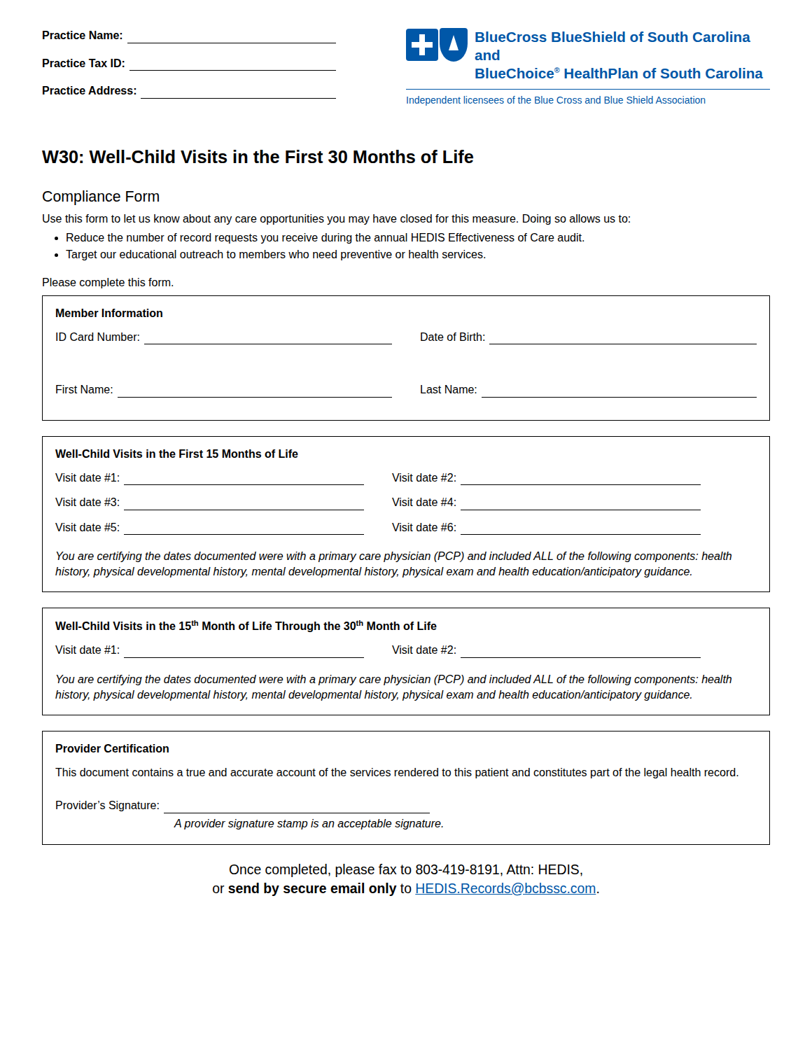Practice Name:
Practice Tax ID:
Practice Address:
BlueCross BlueShield of South Carolina and
BlueChoice® HealthPlan of South Carolina
Independent licensees of the Blue Cross and Blue Shield Association
W30: Well-Child Visits in the First 30 Months of Life
Compliance Form
Use this form to let us know about any care opportunities you may have closed for this measure. Doing so allows us to:
Reduce the number of record requests you receive during the annual HEDIS Effectiveness of Care audit.
Target our educational outreach to members who need preventive or health services.
Please complete this form.
Member Information
ID Card Number:
Date of Birth:
First Name:
Last Name:
Well-Child Visits in the First 15 Months of Life
Visit date #1:
Visit date #2:
Visit date #3:
Visit date #4:
Visit date #5:
Visit date #6:
You are certifying the dates documented were with a primary care physician (PCP) and included ALL of the following components: health history, physical developmental history, mental developmental history, physical exam and health education/anticipatory guidance.
Well-Child Visits in the 15th Month of Life Through the 30th Month of Life
Visit date #1:
Visit date #2:
You are certifying the dates documented were with a primary care physician (PCP) and included ALL of the following components: health history, physical developmental history, mental developmental history, physical exam and health education/anticipatory guidance.
Provider Certification
This document contains a true and accurate account of the services rendered to this patient and constitutes part of the legal health record.
Provider’s Signature:
A provider signature stamp is an acceptable signature.
Once completed, please fax to 803-419-8191, Attn: HEDIS,
or send by secure email only to HEDIS.Records@bcbssc.com.